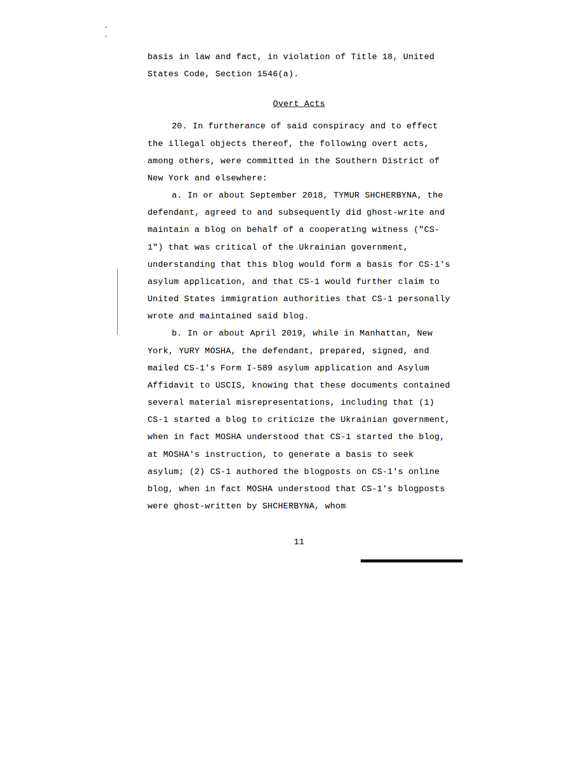. .
basis in law and fact, in violation of Title 18, United States Code, Section 1546(a).
Overt Acts
20. In furtherance of said conspiracy and to effect the illegal objects thereof, the following overt acts, among others, were committed in the Southern District of New York and elsewhere:
a. In or about September 2018, TYMUR SHCHERBYNA, the defendant, agreed to and subsequently did ghost-write and maintain a blog on behalf of a cooperating witness ("CS-1") that was critical of the Ukrainian government, understanding that this blog would form a basis for CS-1's asylum application, and that CS-1 would further claim to United States immigration authorities that CS-1 personally wrote and maintained said blog.
b. In or about April 2019, while in Manhattan, New York, YURY MOSHA, the defendant, prepared, signed, and mailed CS-1's Form I-589 asylum application and Asylum Affidavit to USCIS, knowing that these documents contained several material misrepresentations, including that (1) CS-1 started a blog to criticize the Ukrainian government, when in fact MOSHA understood that CS-1 started the blog, at MOSHA's instruction, to generate a basis to seek asylum; (2) CS-1 authored the blogposts on CS-1's online blog, when in fact MOSHA understood that CS-1's blogposts were ghost-written by SHCHERBYNA, whom
11